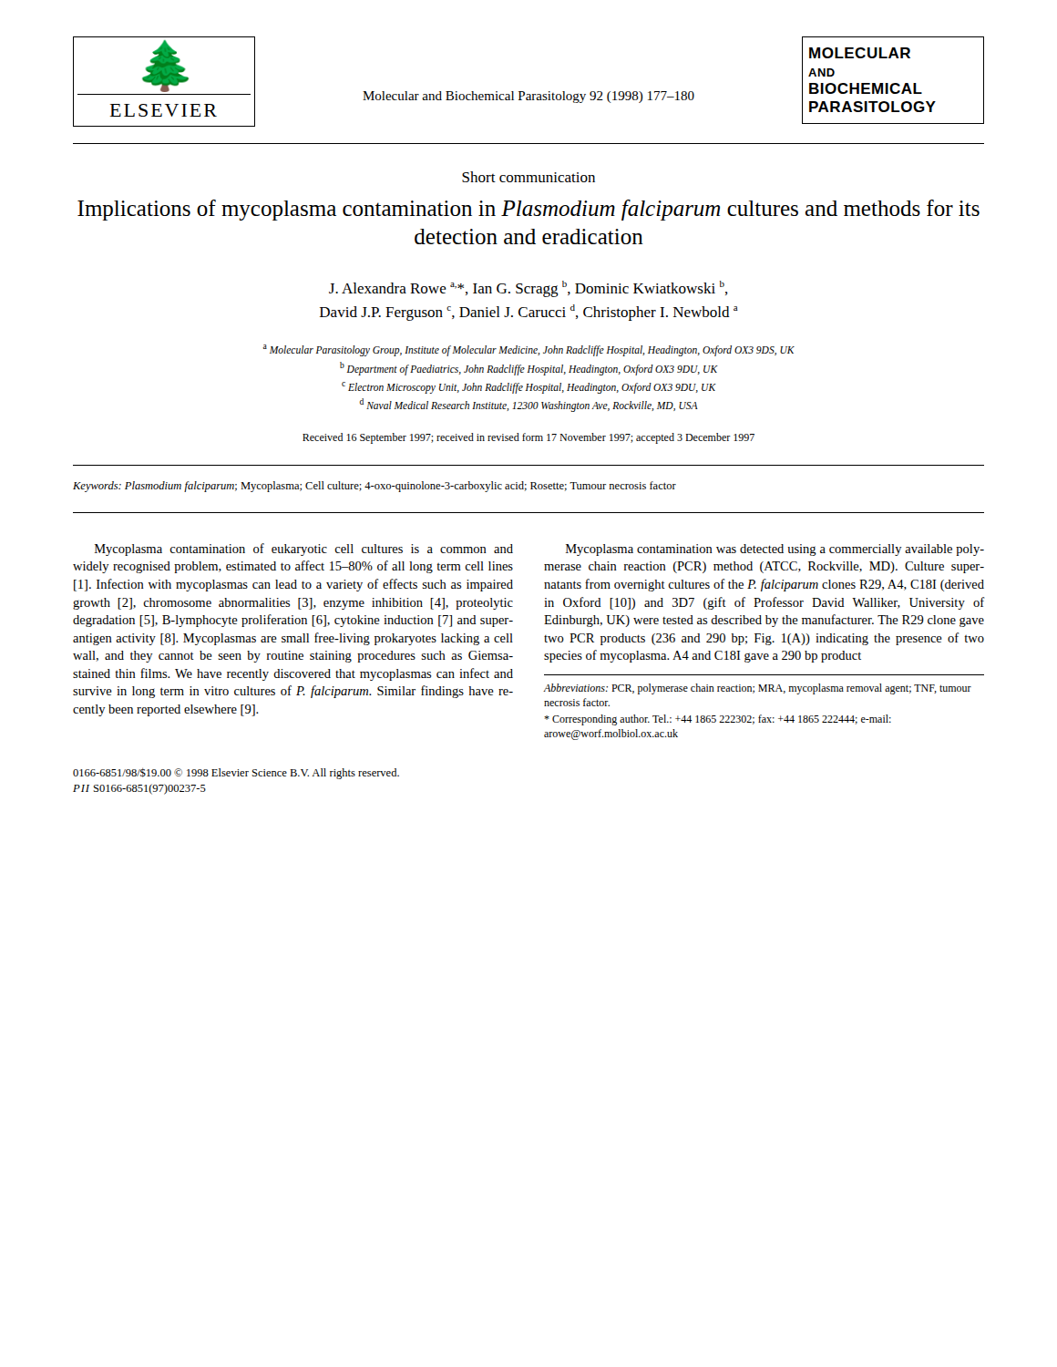🌲
ELSEVIER
Molecular and Biochemical Parasitology 92 (1998) 177–180
MOLECULAR
AND
BIOCHEMICAL
PARASITOLOGY
Short communication
Implications of mycoplasma contamination in Plasmodium falciparum cultures and methods for its detection and eradication
J. Alexandra Rowe a,*, Ian G. Scragg b, Dominic Kwiatkowski b,
David J.P. Ferguson c, Daniel J. Carucci d, Christopher I. Newbold a
a Molecular Parasitology Group, Institute of Molecular Medicine, John Radcliffe Hospital, Headington, Oxford OX3 9DS, UK
b Department of Paediatrics, John Radcliffe Hospital, Headington, Oxford OX3 9DU, UK
c Electron Microscopy Unit, John Radcliffe Hospital, Headington, Oxford OX3 9DU, UK
d Naval Medical Research Institute, 12300 Washington Ave, Rockville, MD, USA
Received 16 September 1997; received in revised form 17 November 1997; accepted 3 December 1997
Keywords: Plasmodium falciparum; Mycoplasma; Cell culture; 4-oxo-quinolone-3-carboxylic acid; Rosette; Tumour necrosis factor
Mycoplasma contamination of eukaryotic cell cultures is a common and widely recognised problem, estimated to affect 15–80% of all long term cell lines [1]. Infection with mycoplasmas can lead to a variety of effects such as impaired growth [2], chromosome abnormalities [3], enzyme inhibition [4], proteolytic degradation [5], B-lymphocyte proliferation [6], cytokine induction [7] and superantigen activity [8]. Mycoplasmas are small free-living prokaryotes lacking a cell wall, and they cannot be seen by routine staining procedures such as Giemsa-stained thin films. We have recently discovered that mycoplasmas can infect and survive in long term in vitro cultures of P. falciparum. Similar findings have recently been reported elsewhere [9].
Mycoplasma contamination was detected using a commercially available polymerase chain reaction (PCR) method (ATCC, Rockville, MD). Culture supernatants from overnight cultures of the P. falciparum clones R29, A4, C18I (derived in Oxford [10]) and 3D7 (gift of Professor David Walliker, University of Edinburgh, UK) were tested as described by the manufacturer. The R29 clone gave two PCR products (236 and 290 bp; Fig. 1(A)) indicating the presence of two species of mycoplasma. A4 and C18I gave a 290 bp product
Abbreviations: PCR, polymerase chain reaction; MRA, mycoplasma removal agent; TNF, tumour necrosis factor.
* Corresponding author. Tel.: +44 1865 222302; fax: +44 1865 222444; e-mail: arowe@worf.molbiol.ox.ac.uk
0166-6851/98/$19.00 © 1998 Elsevier Science B.V. All rights reserved.
PII S0166-6851(97)00237-5